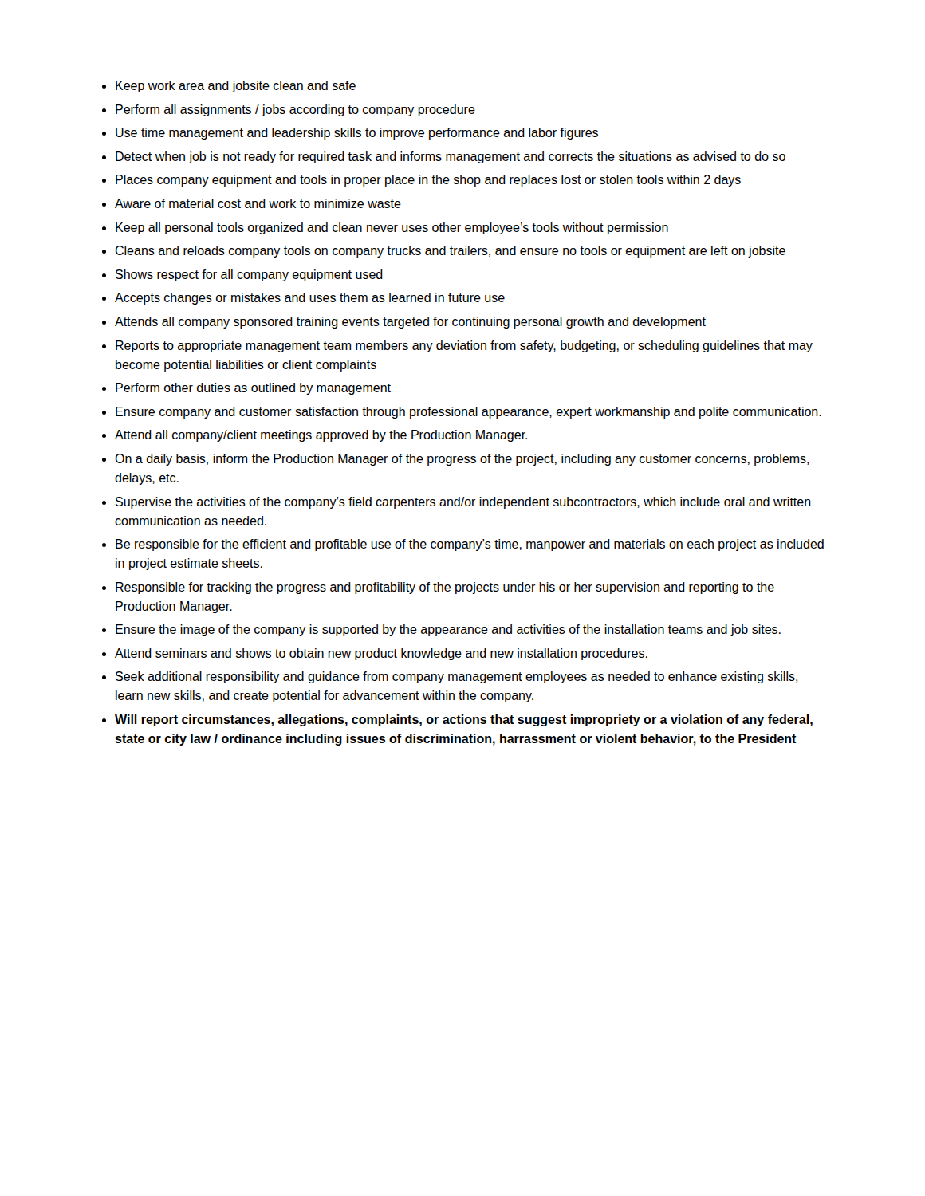Keep work area and jobsite clean and safe
Perform all assignments / jobs according to company procedure
Use time management and leadership skills to improve performance and labor figures
Detect when job is not ready for required task and informs management and corrects the situations as advised to do so
Places company equipment and tools in proper place in the shop and replaces lost or stolen tools within 2 days
Aware of material cost and work to minimize waste
Keep all personal tools organized and clean never uses other employee’s tools without permission
Cleans and reloads company tools on company trucks and trailers, and ensure no tools or equipment are left on jobsite
Shows respect for all company equipment used
Accepts changes or mistakes and uses them as learned in future use
Attends all company sponsored training events targeted for continuing personal growth and development
Reports to appropriate management team members any deviation from safety, budgeting, or scheduling guidelines that may become potential liabilities or client complaints
Perform other duties as outlined by management
Ensure company and customer satisfaction through professional appearance, expert workmanship and polite communication.
Attend all company/client meetings approved by the Production Manager.
On a daily basis, inform the Production Manager of the progress of the project, including any customer concerns, problems, delays, etc.
Supervise the activities of the company’s field carpenters and/or independent subcontractors, which include oral and written communication as needed.
Be responsible for the efficient and profitable use of the company’s time, manpower and materials on each project as included in project estimate sheets.
Responsible for tracking the progress and profitability of the projects under his or her supervision and reporting to the Production Manager.
Ensure the image of the company is supported by the appearance and activities of the installation teams and job sites.
Attend seminars and shows to obtain new product knowledge and new installation procedures.
Seek additional responsibility and guidance from company management employees as needed to enhance existing skills, learn new skills, and create potential for advancement within the company.
Will report circumstances, allegations, complaints, or actions that suggest impropriety or a violation of any federal, state or city law / ordinance including issues of discrimination, harrassment or violent behavior, to the President